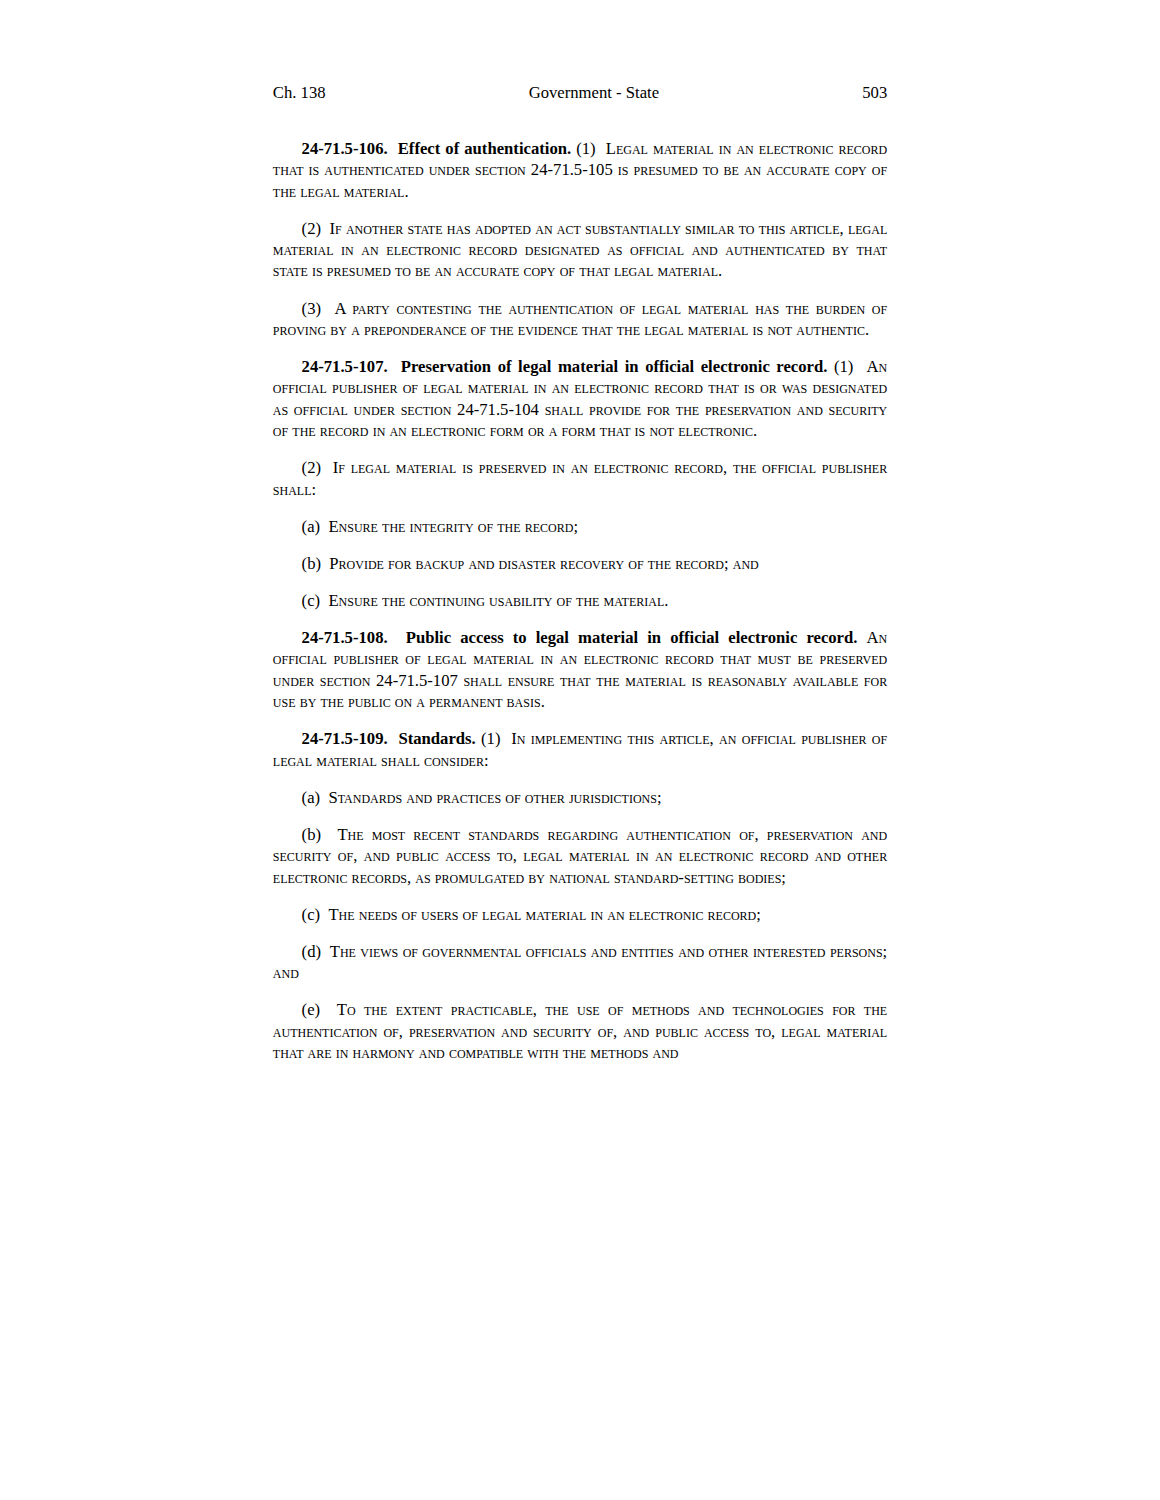Ch. 138
Government - State
503
24-71.5-106. Effect of authentication. (1) Legal material in an electronic record that is authenticated under section 24-71.5-105 is presumed to be an accurate copy of the legal material.
(2) If another state has adopted an act substantially similar to this article, legal material in an electronic record designated as official and authenticated by that state is presumed to be an accurate copy of that legal material.
(3) A party contesting the authentication of legal material has the burden of proving by a preponderance of the evidence that the legal material is not authentic.
24-71.5-107. Preservation of legal material in official electronic record. (1) An official publisher of legal material in an electronic record that is or was designated as official under section 24-71.5-104 shall provide for the preservation and security of the record in an electronic form or a form that is not electronic.
(2) If legal material is preserved in an electronic record, the official publisher shall:
(a) Ensure the integrity of the record;
(b) Provide for backup and disaster recovery of the record; and
(c) Ensure the continuing usability of the material.
24-71.5-108. Public access to legal material in official electronic record. An official publisher of legal material in an electronic record that must be preserved under section 24-71.5-107 shall ensure that the material is reasonably available for use by the public on a permanent basis.
24-71.5-109. Standards. (1) In implementing this article, an official publisher of legal material shall consider:
(a) Standards and practices of other jurisdictions;
(b) The most recent standards regarding authentication of, preservation and security of, and public access to, legal material in an electronic record and other electronic records, as promulgated by national standard-setting bodies;
(c) The needs of users of legal material in an electronic record;
(d) The views of governmental officials and entities and other interested persons; and
(e) To the extent practicable, the use of methods and technologies for the authentication of, preservation and security of, and public access to, legal material that are in harmony and compatible with the methods and